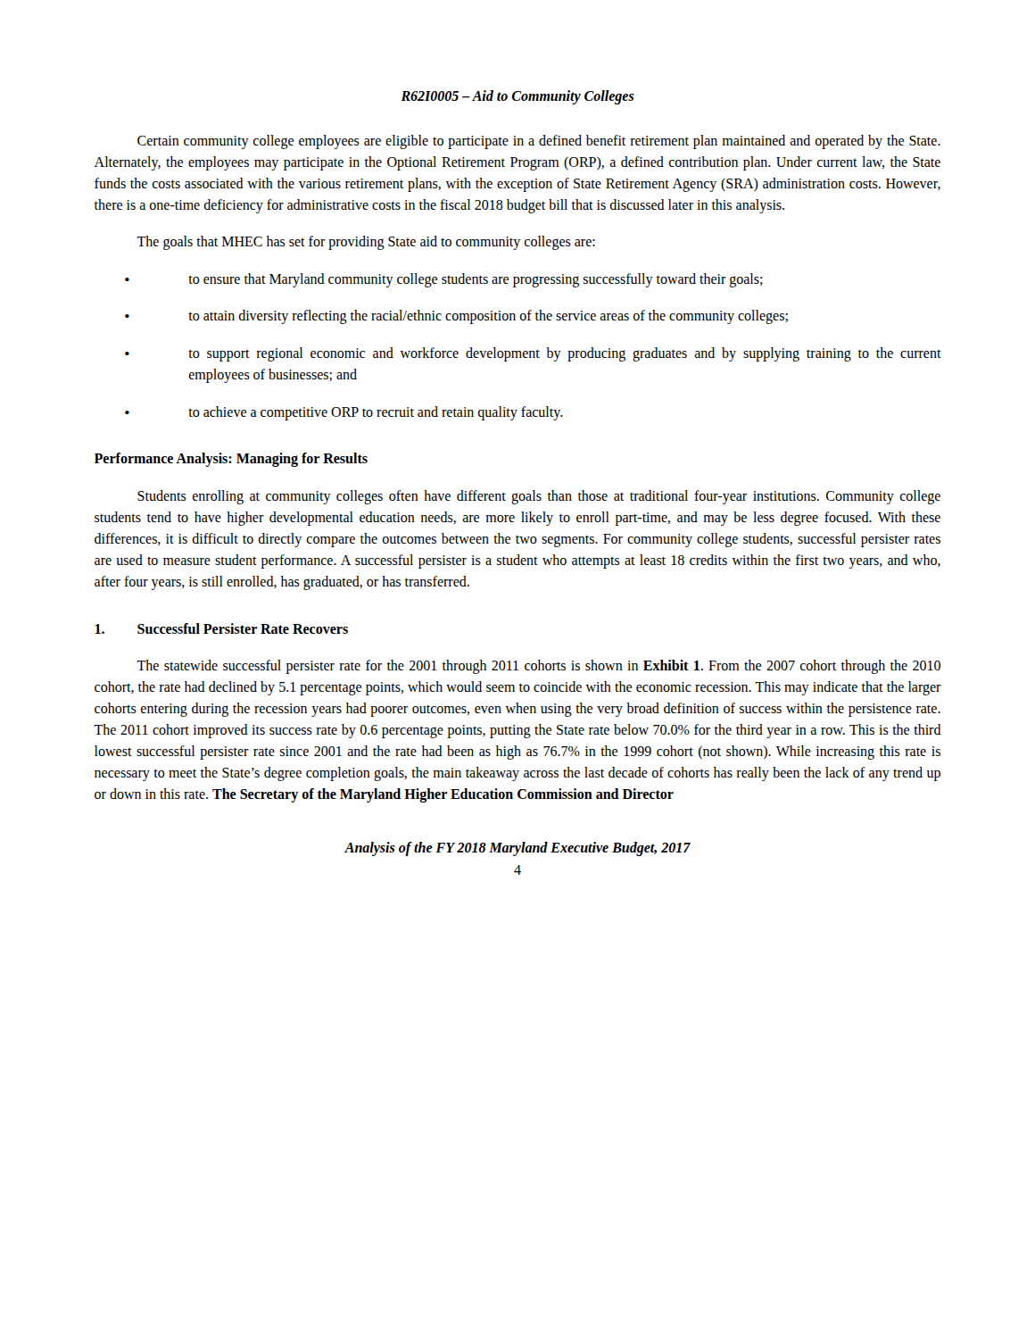R62I0005 – Aid to Community Colleges
Certain community college employees are eligible to participate in a defined benefit retirement plan maintained and operated by the State. Alternately, the employees may participate in the Optional Retirement Program (ORP), a defined contribution plan. Under current law, the State funds the costs associated with the various retirement plans, with the exception of State Retirement Agency (SRA) administration costs. However, there is a one-time deficiency for administrative costs in the fiscal 2018 budget bill that is discussed later in this analysis.
The goals that MHEC has set for providing State aid to community colleges are:
to ensure that Maryland community college students are progressing successfully toward their goals;
to attain diversity reflecting the racial/ethnic composition of the service areas of the community colleges;
to support regional economic and workforce development by producing graduates and by supplying training to the current employees of businesses; and
to achieve a competitive ORP to recruit and retain quality faculty.
Performance Analysis: Managing for Results
Students enrolling at community colleges often have different goals than those at traditional four-year institutions. Community college students tend to have higher developmental education needs, are more likely to enroll part-time, and may be less degree focused. With these differences, it is difficult to directly compare the outcomes between the two segments. For community college students, successful persister rates are used to measure student performance. A successful persister is a student who attempts at least 18 credits within the first two years, and who, after four years, is still enrolled, has graduated, or has transferred.
1. Successful Persister Rate Recovers
The statewide successful persister rate for the 2001 through 2011 cohorts is shown in Exhibit 1. From the 2007 cohort through the 2010 cohort, the rate had declined by 5.1 percentage points, which would seem to coincide with the economic recession. This may indicate that the larger cohorts entering during the recession years had poorer outcomes, even when using the very broad definition of success within the persistence rate. The 2011 cohort improved its success rate by 0.6 percentage points, putting the State rate below 70.0% for the third year in a row. This is the third lowest successful persister rate since 2001 and the rate had been as high as 76.7% in the 1999 cohort (not shown). While increasing this rate is necessary to meet the State’s degree completion goals, the main takeaway across the last decade of cohorts has really been the lack of any trend up or down in this rate. The Secretary of the Maryland Higher Education Commission and Director
Analysis of the FY 2018 Maryland Executive Budget, 2017
4